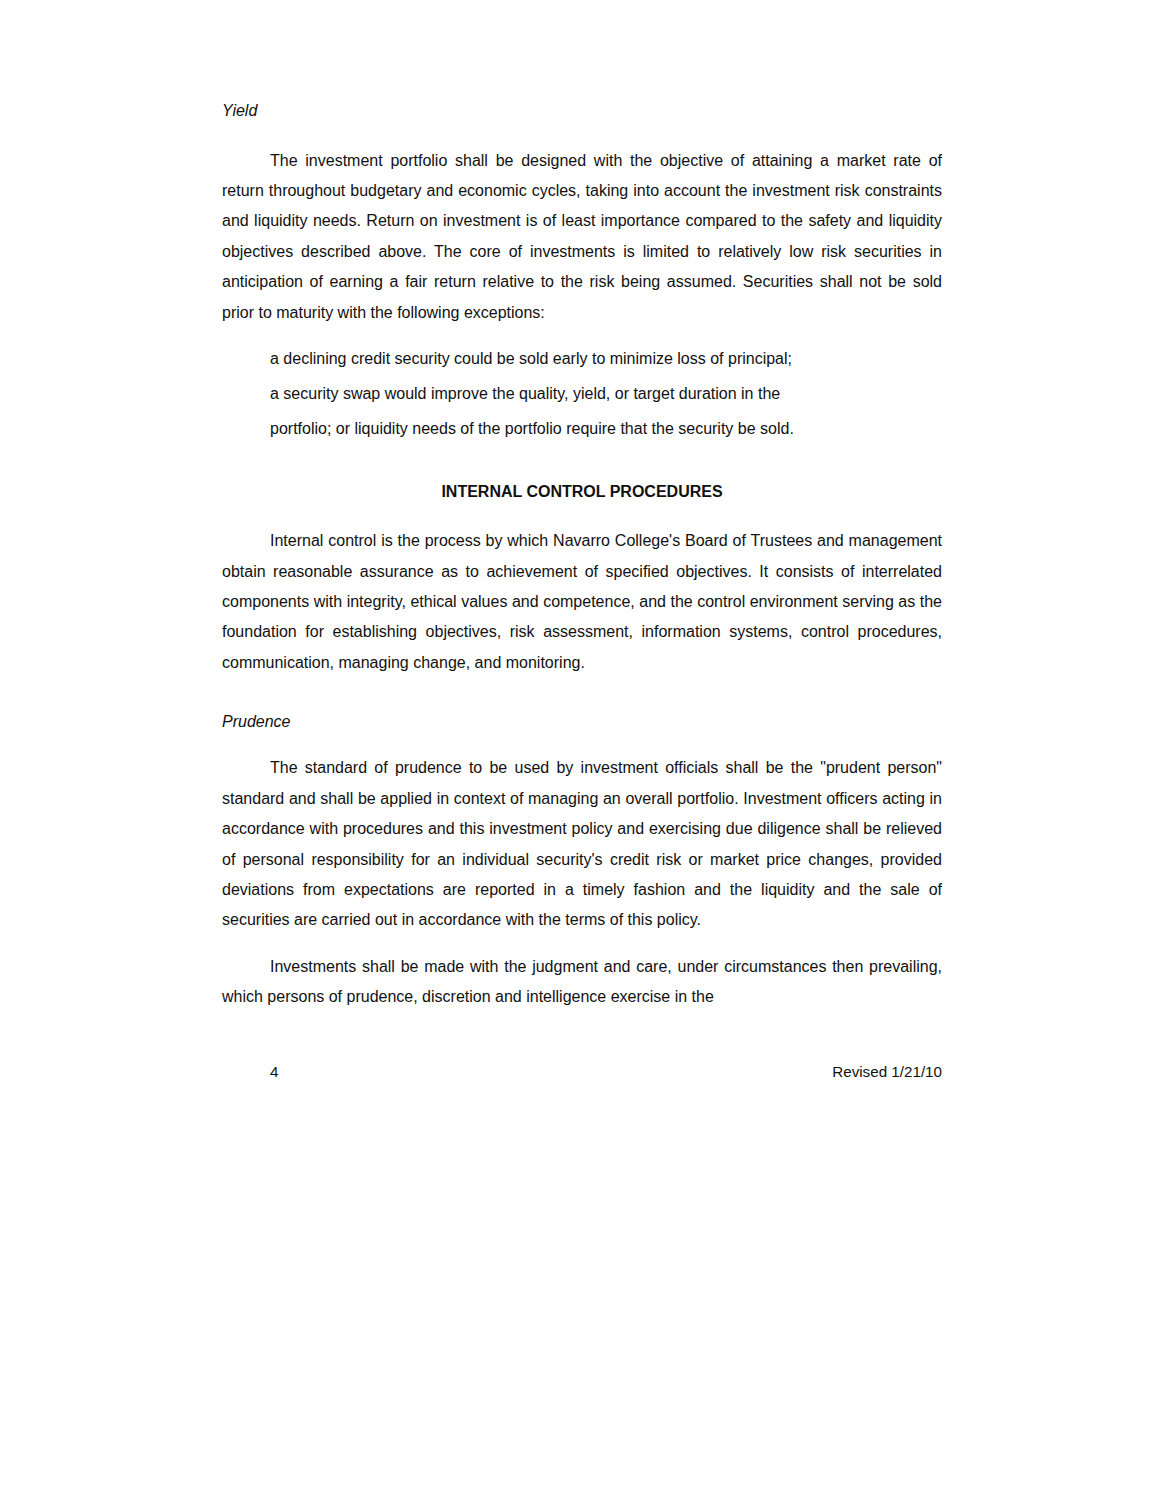Yield
The investment portfolio shall be designed with the objective of attaining a market rate of return throughout budgetary and economic cycles, taking into account the investment risk constraints and liquidity needs. Return on investment is of least importance compared to the safety and liquidity objectives described above. The core of investments is limited to relatively low risk securities in anticipation of earning a fair return relative to the risk being assumed. Securities shall not be sold prior to maturity with the following exceptions:
a declining credit security could be sold early to minimize loss of principal;
a security swap would improve the quality, yield, or target duration in the
portfolio; or liquidity needs of the portfolio require that the security be sold.
Internal Control Procedures
Internal control is the process by which Navarro College's Board of Trustees and management obtain reasonable assurance as to achievement of specified objectives. It consists of interrelated components with integrity, ethical values and competence, and the control environment serving as the foundation for establishing objectives, risk assessment, information systems, control procedures, communication, managing change, and monitoring.
Prudence
The standard of prudence to be used by investment officials shall be the "prudent person" standard and shall be applied in context of managing an overall portfolio. Investment officers acting in accordance with procedures and this investment policy and exercising due diligence shall be relieved of personal responsibility for an individual security's credit risk or market price changes, provided deviations from expectations are reported in a timely fashion and the liquidity and the sale of securities are carried out in accordance with the terms of this policy.
Investments shall be made with the judgment and care, under circumstances then prevailing, which persons of prudence, discretion and intelligence exercise in the
4 Revised 1/21/10